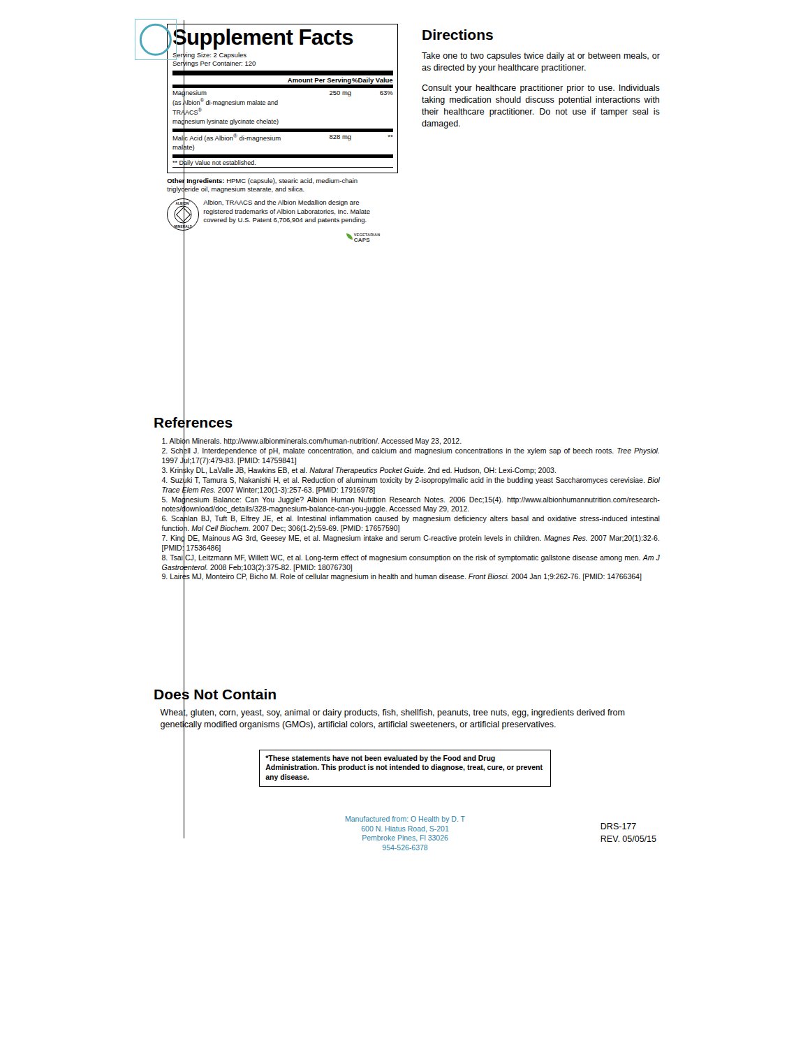Supplement Facts
Serving Size: 2 Capsules
Servings Per Container: 120
| | Amount Per Serving | %Daily Value |
| Magnesium (as Albion ® di-magnesium malate and TRAACS ® magnesium lysinate glycinate chelate) | 250 mg | 63% |
| Malic Acid (as Albion ® di-magnesium malate) | 828 mg | ** |
** Daily Value not established.
Directions
Take one to two capsules twice daily at or between meals, or as directed by your healthcare practitioner.
Consult your healthcare practitioner prior to use. Individuals taking medication should discuss potential interactions with their healthcare practitioner. Do not use if tamper seal is damaged.
Other Ingredients: HPMC (capsule), stearic acid, medium-chain triglyceride oil, magnesium stearate, and silica.
ALBION®
MINERALS
Albion, TRAACS and the Albion Medallion design are registered trademarks of Albion Laboratories, Inc. Malate covered by U.S. Patent 6,706,904 and patents pending.
VEGETARIAN
CAPS
References
1. Albion Minerals. http://www.albionminerals.com/human-nutrition/. Accessed May 23, 2012.
2. Schell J. Interdependence of pH, malate concentration, and calcium and magnesium concentrations in the xylem sap of beech roots. Tree Physiol. 1997 Jul;17(7):479-83. [PMID: 14759841]
3. Krinsky DL, LaValle JB, Hawkins EB, et al. Natural Therapeutics Pocket Guide. 2nd ed. Hudson, OH: Lexi-Comp; 2003.
4. Suzuki T, Tamura S, Nakanishi H, et al. Reduction of aluminum toxicity by 2-isopropylmalic acid in the budding yeast Saccharomyces cerevisiae. Biol Trace Elem Res. 2007 Winter;120(1-3):257-63. [PMID: 17916978]
5. Magnesium Balance: Can You Juggle? Albion Human Nutrition Research Notes. 2006 Dec;15(4). http://www.albionhumannutrition.com/research-notes/download/doc_details/328-magnesium-balance-can-you-juggle. Accessed May 29, 2012.
6. Scanlan BJ, Tuft B, Elfrey JE, et al. Intestinal inflammation caused by magnesium deficiency alters basal and oxidative stress-induced intestinal function. Mol Cell Biochem. 2007 Dec; 306(1-2):59-69. [PMID: 17657590]
7. King DE, Mainous AG 3rd, Geesey ME, et al. Magnesium intake and serum C-reactive protein levels in children. Magnes Res. 2007 Mar;20(1):32-6. [PMID: 17536486]
8. Tsai CJ, Leitzmann MF, Willett WC, et al. Long-term effect of magnesium consumption on the risk of symptomatic gallstone disease among men. Am J Gastroenterol. 2008 Feb;103(2):375-82. [PMID: 18076730]
9. Laires MJ, Monteiro CP, Bicho M. Role of cellular magnesium in health and human disease. Front Biosci. 2004 Jan 1;9:262-76. [PMID: 14766364]
Does Not Contain
Wheat, gluten, corn, yeast, soy, animal or dairy products, fish, shellfish, peanuts, tree nuts, egg, ingredients derived from genetically modified organisms (GMOs), artificial colors, artificial sweeteners, or artificial preservatives.
*These statements have not been evaluated by the Food and Drug Administration. This product is not intended to diagnose, treat, cure, or prevent any disease.
Manufactured from: O Health by D. T
600 N. Hiatus Road, S-201
Pembroke Pines, Fl 33026
954-526-6378
DRS-177
REV. 05/05/15